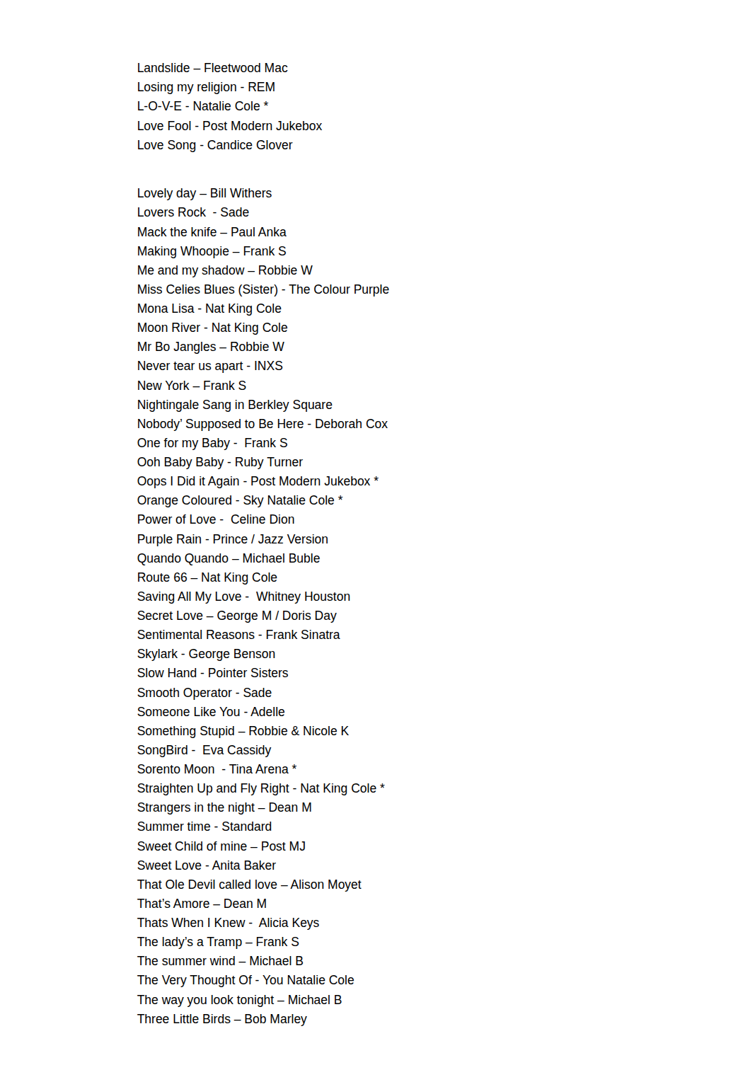Landslide – Fleetwood Mac
Losing my religion - REM
L-O-V-E - Natalie Cole *
Love Fool - Post Modern Jukebox
Love Song - Candice Glover
Lovely day – Bill Withers
Lovers Rock - Sade
Mack the knife – Paul Anka
Making Whoopie – Frank S
Me and my shadow – Robbie W
Miss Celies Blues (Sister) - The Colour Purple
Mona Lisa - Nat King Cole
Moon River - Nat King Cole
Mr Bo Jangles – Robbie W
Never tear us apart - INXS
New York – Frank S
Nightingale Sang in Berkley Square
Nobody’ Supposed to Be Here - Deborah Cox
One for my Baby - Frank S
Ooh Baby Baby - Ruby Turner
Oops I Did it Again - Post Modern Jukebox *
Orange Coloured - Sky Natalie Cole *
Power of Love - Celine Dion
Purple Rain - Prince / Jazz Version
Quando Quando – Michael Buble
Route 66 – Nat King Cole
Saving All My Love - Whitney Houston
Secret Love – George M / Doris Day
Sentimental Reasons - Frank Sinatra
Skylark - George Benson
Slow Hand - Pointer Sisters
Smooth Operator - Sade
Someone Like You - Adelle
Something Stupid – Robbie & Nicole K
SongBird - Eva Cassidy
Sorento Moon - Tina Arena *
Straighten Up and Fly Right - Nat King Cole *
Strangers in the night – Dean M
Summer time - Standard
Sweet Child of mine – Post MJ
Sweet Love - Anita Baker
That Ole Devil called love – Alison Moyet
That’s Amore – Dean M
Thats When I Knew - Alicia Keys
The lady’s a Tramp – Frank S
The summer wind – Michael B
The Very Thought Of - You Natalie Cole
The way you look tonight – Michael B
Three Little Birds – Bob Marley